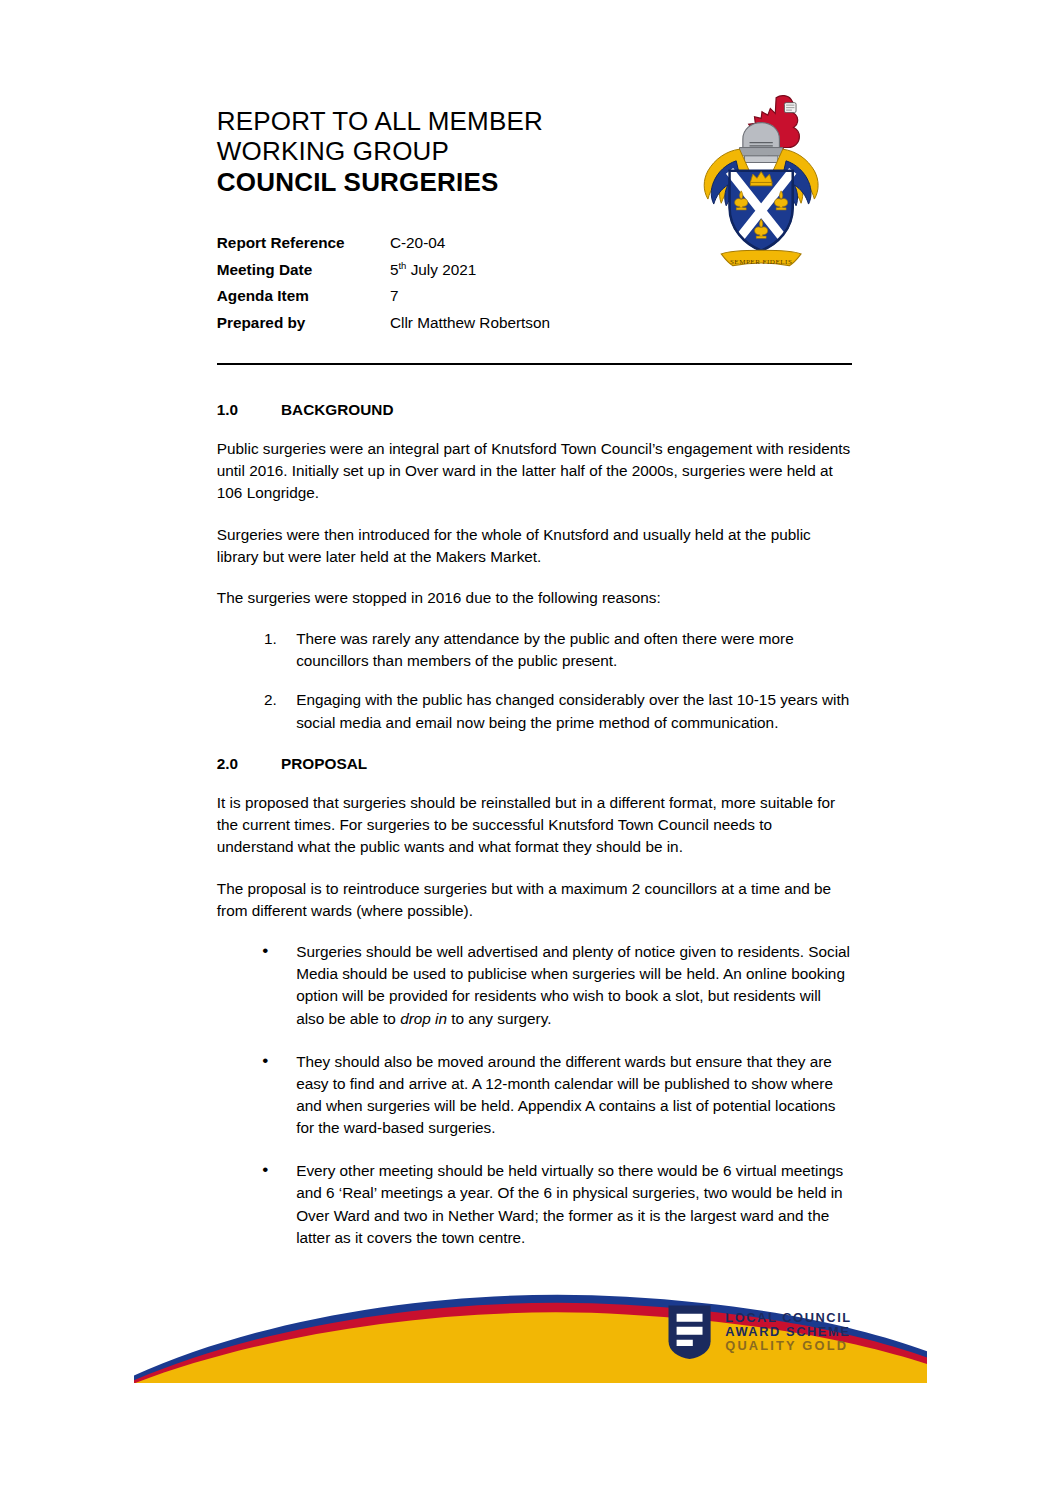SEMPER FIDELIS
REPORT TO ALL MEMBER WORKING GROUP
COUNCIL SURGERIES
| Report Reference | C-20-04 |
| Meeting Date | 5 th July 2021 |
| Agenda Item | 7 |
| Prepared by | Cllr Matthew Robertson |
1.0 BACKGROUND
Public surgeries were an integral part of Knutsford Town Council’s engagement with residents until 2016. Initially set up in Over ward in the latter half of the 2000s, surgeries were held at 106 Longridge.
Surgeries were then introduced for the whole of Knutsford and usually held at the public library but were later held at the Makers Market.
The surgeries were stopped in 2016 due to the following reasons:
There was rarely any attendance by the public and often there were more councillors than members of the public present.
Engaging with the public has changed considerably over the last 10-15 years with social media and email now being the prime method of communication.
2.0 PROPOSAL
It is proposed that surgeries should be reinstalled but in a different format, more suitable for the current times. For surgeries to be successful Knutsford Town Council needs to understand what the public wants and what format they should be in.
The proposal is to reintroduce surgeries but with a maximum 2 councillors at a time and be from different wards (where possible).
Surgeries should be well advertised and plenty of notice given to residents. Social Media should be used to publicise when surgeries will be held. An online booking option will be provided for residents who wish to book a slot, but residents will also be able to drop in to any surgery.
They should also be moved around the different wards but ensure that they are easy to find and arrive at. A 12-month calendar will be published to show where and when surgeries will be held. Appendix A contains a list of potential locations for the ward-based surgeries.
Every other meeting should be held virtually so there would be 6 virtual meetings and 6 ‘Real’ meetings a year. Of the 6 in physical surgeries, two would be held in Over Ward and two in Nether Ward; the former as it is the largest ward and the latter as it covers the town centre.
Local Council
Award Scheme
Quality Gold